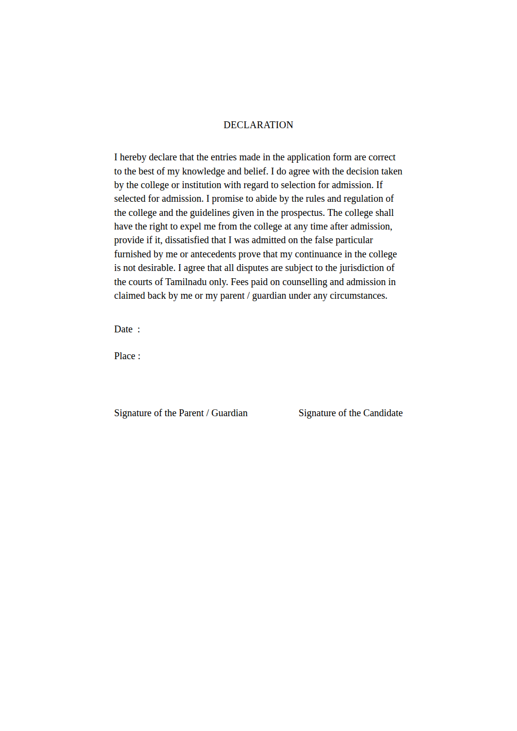DECLARATION
I hereby declare that the entries made in the application form are correct to the best of my knowledge and belief. I do agree with the decision taken by the college or institution with regard to selection for admission. If selected for admission. I promise to abide by the rules and regulation of the college and the guidelines given in the prospectus. The college shall have the right to expel me from the college at any time after admission, provide if it, dissatisfied that I was admitted on the false particular furnished by me or antecedents prove that my continuance in the college is not desirable. I agree that all disputes are subject to the jurisdiction of the courts of Tamilnadu only. Fees paid on counselling and admission in claimed back by me or my parent / guardian under any circumstances.
Date :
Place :
Signature of the Parent / Guardian
Signature of the Candidate